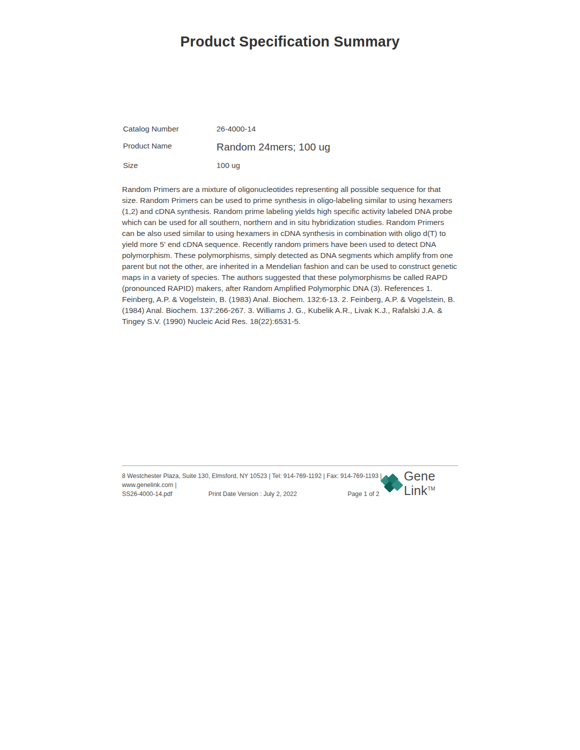Product Specification Summary
| Catalog Number | 26-4000-14 |
| Product Name | Random 24mers; 100 ug |
| Size | 100 ug |
Random Primers are a mixture of oligonucleotides representing all possible sequence for that size. Random Primers can be used to prime synthesis in oligo-labeling similar to using hexamers (1,2) and cDNA synthesis. Random prime labeling yields high specific activity labeled DNA probe which can be used for all southern, northern and in situ hybridization studies. Random Primers can be also used similar to using hexamers in cDNA synthesis in combination with oligo d(T) to yield more 5' end cDNA sequence. Recently random primers have been used to detect DNA polymorphism. These polymorphisms, simply detected as DNA segments which amplify from one parent but not the other, are inherited in a Mendelian fashion and can be used to construct genetic maps in a variety of species. The authors suggested that these polymorphisms be called RAPD (pronounced RAPID) makers, after Random Amplified Polymorphic DNA (3). References 1. Feinberg, A.P. & Vogelstein, B. (1983) Anal. Biochem. 132:6-13. 2. Feinberg, A.P. & Vogelstein, B. (1984) Anal. Biochem. 137:266-267. 3. Williams J. G., Kubelik A.R., Livak K.J., Rafalski J.A. & Tingey S.V. (1990) Nucleic Acid Res. 18(22):6531-5.
8 Westchester Plaza, Suite 130, Elmsford, NY 10523 | Tel: 914-769-1192 | Fax: 914-769-1193 | www.genelink.com |
SS26-4000-14.pdf Print Date Version : July 2, 2022 Page 1 of 2
Gene LinkTM